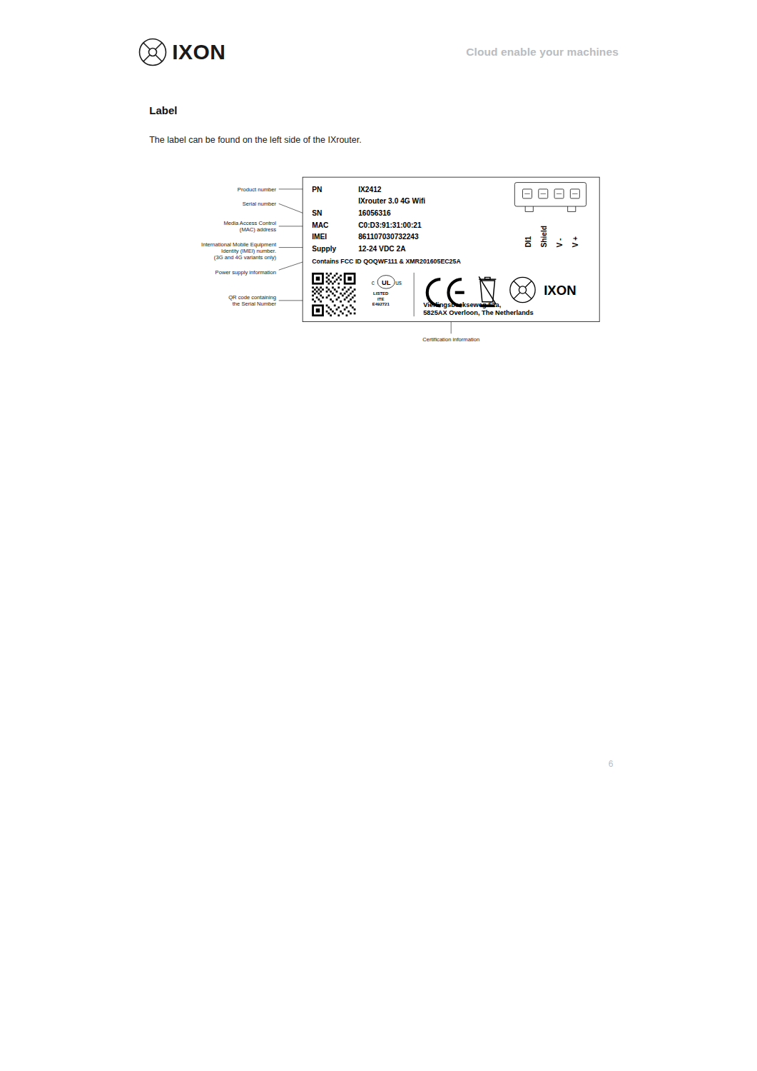IXON
Cloud enable your machines
Label
The label can be found on the left side of the IXrouter.
Product number Serial number Media Access Control (MAC) address International Mobile Equipment Identity (IMEI) number. (3G and 4G variants only) Power supply information QR code containing the Serial Number PN IX2412 IXrouter 3.0 4G Wifi SN 16056316 MAC C0:D3:91:31:00:21 IMEI 861107030732243 Supply 12-24 VDC 2A Contains FCC ID QOQWF111 & XMR201605EC25A DI1 Shield V - V + c UL us LISTED ITE E492721 IXON Vierlingsbeekseweg 52a, 5825AX Overloon, The Netherlands Certification information
6